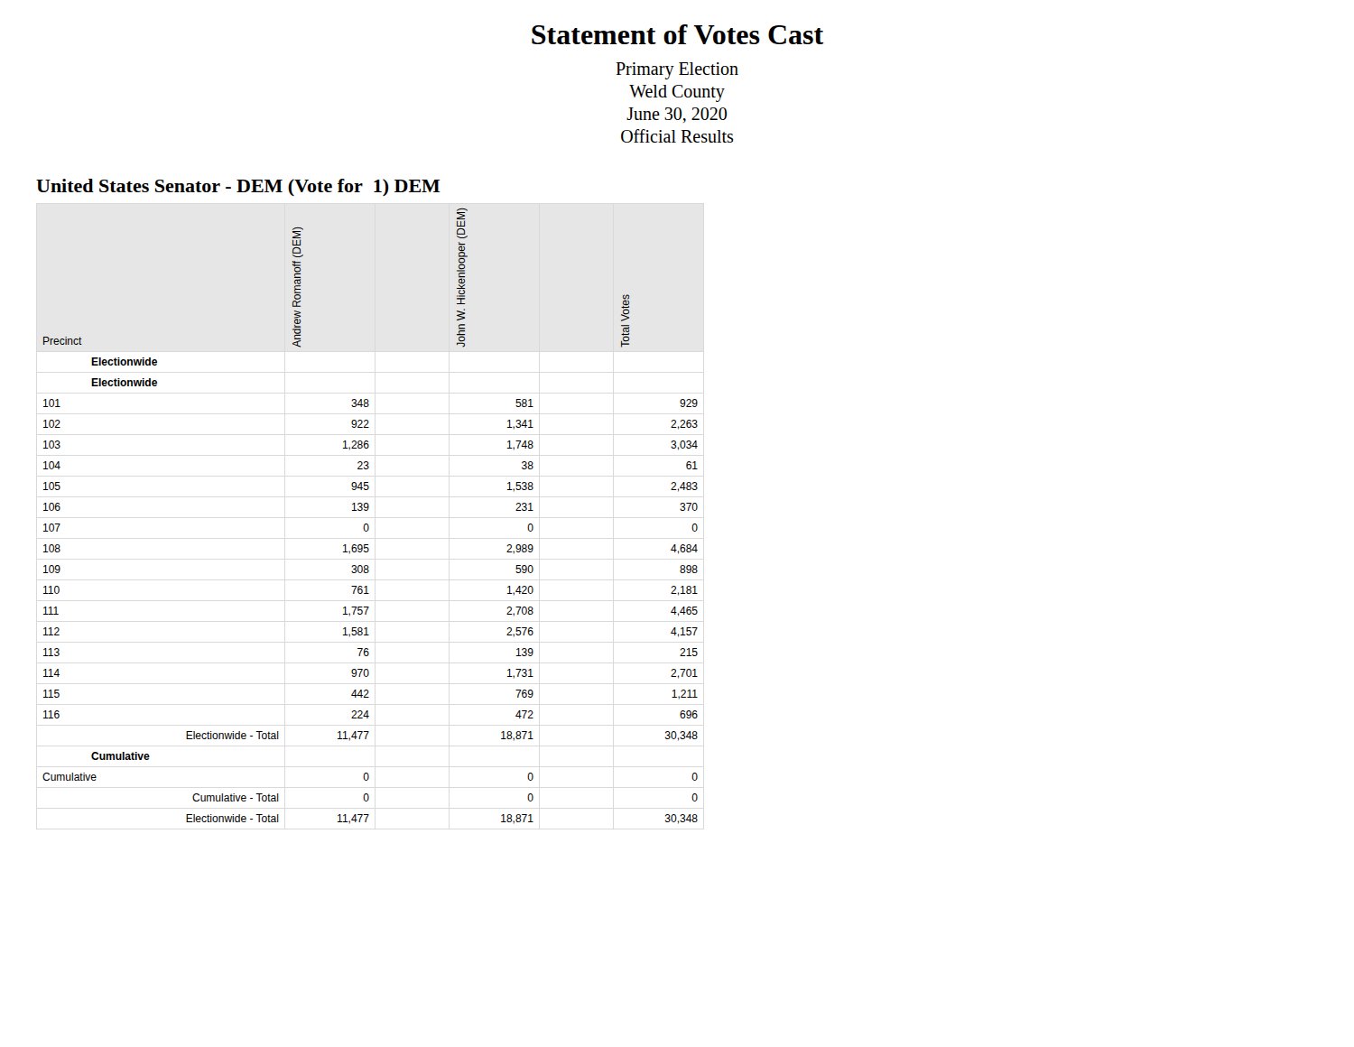Statement of Votes Cast
Primary Election
Weld County
June 30, 2020
Official Results
United States Senator - DEM (Vote for 1) DEM
| Precinct | Andrew Romanoff (DEM) | | John W. Hickenlooper (DEM) | | Total Votes |
| --- | --- | --- | --- | --- | --- |
| Electionwide | | | | | |
| Electionwide | | | | | |
| 101 | 348 | | 581 | | 929 |
| 102 | 922 | | 1,341 | | 2,263 |
| 103 | 1,286 | | 1,748 | | 3,034 |
| 104 | 23 | | 38 | | 61 |
| 105 | 945 | | 1,538 | | 2,483 |
| 106 | 139 | | 231 | | 370 |
| 107 | 0 | | 0 | | 0 |
| 108 | 1,695 | | 2,989 | | 4,684 |
| 109 | 308 | | 590 | | 898 |
| 110 | 761 | | 1,420 | | 2,181 |
| 111 | 1,757 | | 2,708 | | 4,465 |
| 112 | 1,581 | | 2,576 | | 4,157 |
| 113 | 76 | | 139 | | 215 |
| 114 | 970 | | 1,731 | | 2,701 |
| 115 | 442 | | 769 | | 1,211 |
| 116 | 224 | | 472 | | 696 |
| Electionwide - Total | 11,477 | | 18,871 | | 30,348 |
| Cumulative | | | | | |
| Cumulative | 0 | | 0 | | 0 |
| Cumulative - Total | 0 | | 0 | | 0 |
| Electionwide - Total | 11,477 | | 18,871 | | 30,348 |